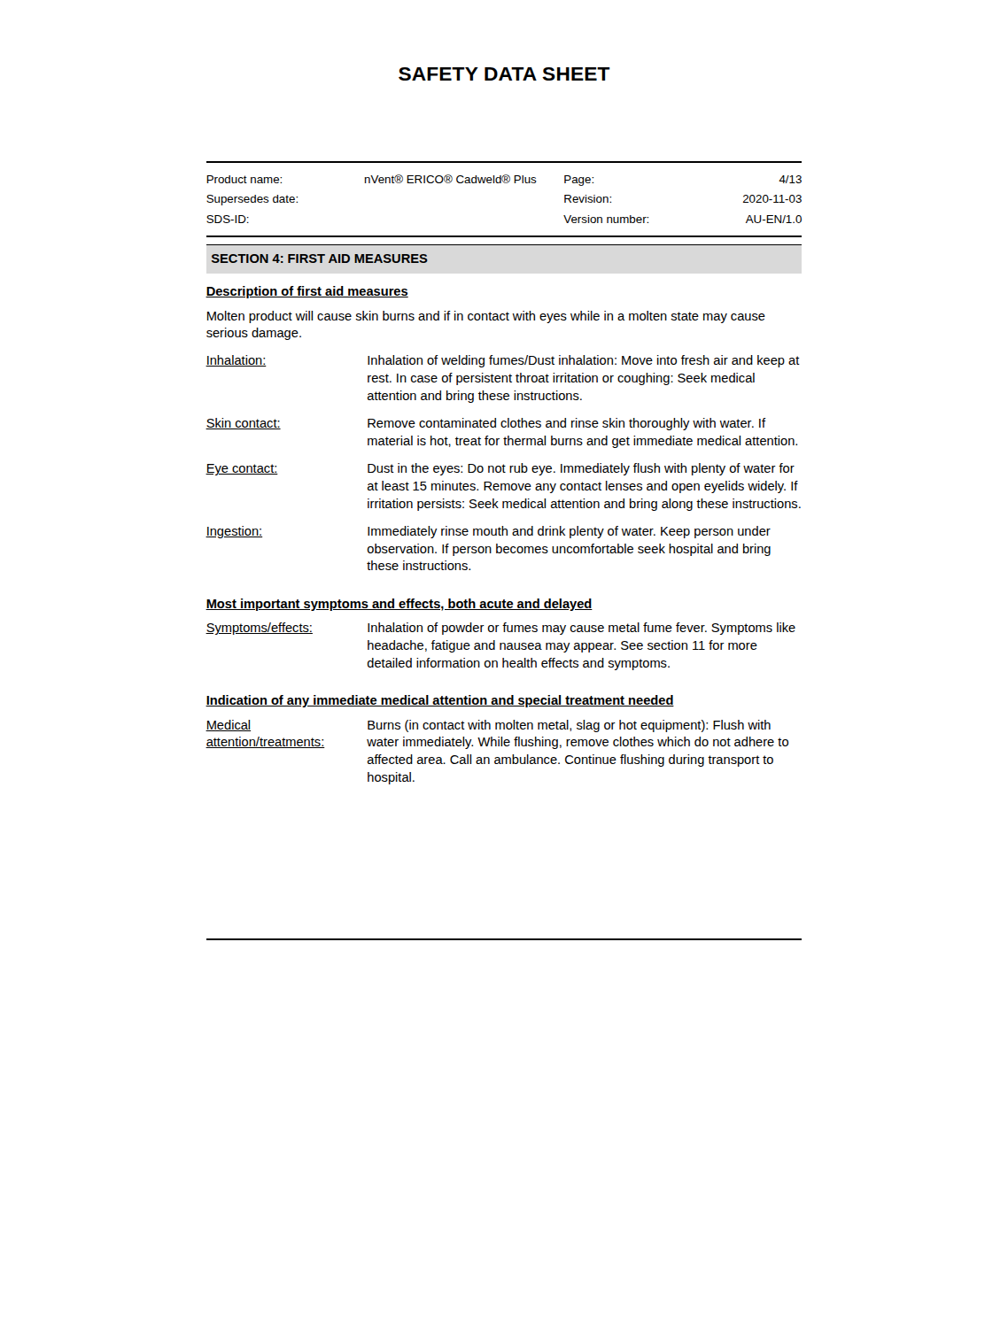SAFETY DATA SHEET
| Product name: | nVent® ERICO® Cadweld® Plus | Page: | 4/13 |
| Supersedes date: | | Revision: | 2020-11-03 |
| SDS-ID: | | Version number: | AU-EN/1.0 |
SECTION 4: FIRST AID MEASURES
Description of first aid measures
Molten product will cause skin burns and if in contact with eyes while in a molten state may cause serious damage.
| Inhalation: | Inhalation of welding fumes/Dust inhalation: Move into fresh air and keep at rest. In case of persistent throat irritation or coughing: Seek medical attention and bring these instructions. |
| Skin contact: | Remove contaminated clothes and rinse skin thoroughly with water. If material is hot, treat for thermal burns and get immediate medical attention. |
| Eye contact: | Dust in the eyes: Do not rub eye. Immediately flush with plenty of water for at least 15 minutes. Remove any contact lenses and open eyelids widely. If irritation persists: Seek medical attention and bring along these instructions. |
| Ingestion: | Immediately rinse mouth and drink plenty of water. Keep person under observation. If person becomes uncomfortable seek hospital and bring these instructions. |
Most important symptoms and effects, both acute and delayed
| Symptoms/effects: | Inhalation of powder or fumes may cause metal fume fever. Symptoms like headache, fatigue and nausea may appear. See section 11 for more detailed information on health effects and symptoms. |
Indication of any immediate medical attention and special treatment needed
| Medical attention/treatments: | Burns (in contact with molten metal, slag or hot equipment): Flush with water immediately. While flushing, remove clothes which do not adhere to affected area. Call an ambulance. Continue flushing during transport to hospital. |